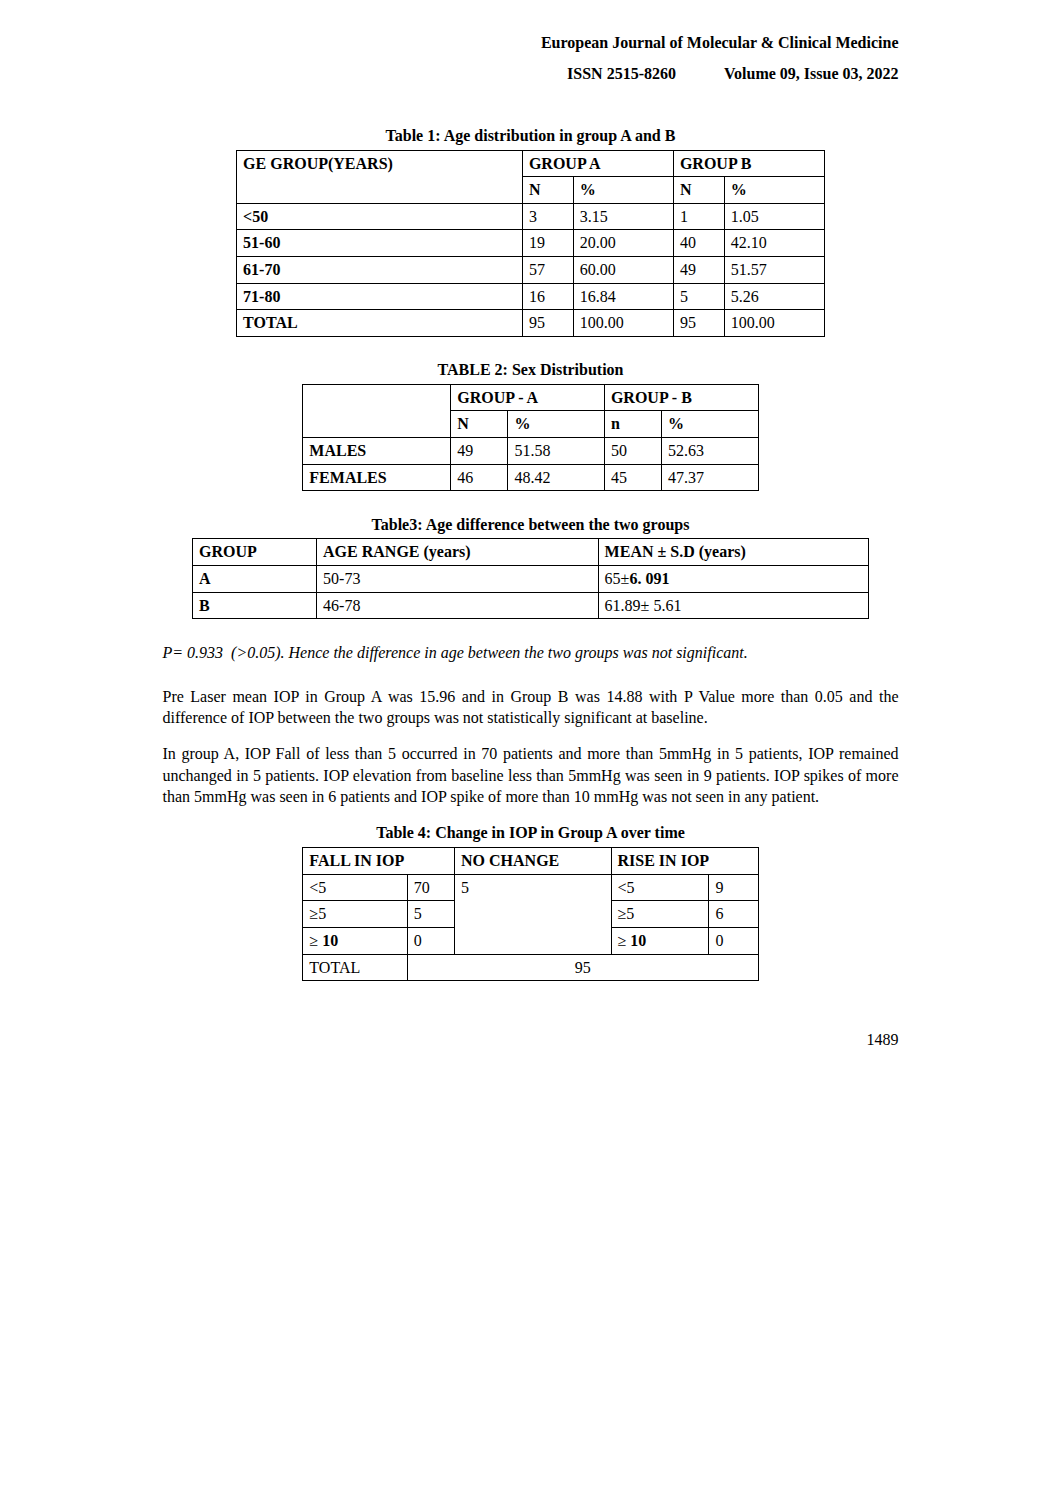European Journal of Molecular & Clinical Medicine
ISSN 2515-8260 Volume 09, Issue 03, 2022
Table 1: Age distribution in group A and B
| GE GROUP(YEARS) | GROUP A | GROUP B |
| --- | --- | --- |
| N | % | N | % |
| <50 | 3 | 3.15 | 1 | 1.05 |
| 51-60 | 19 | 20.00 | 40 | 42.10 |
| 61-70 | 57 | 60.00 | 49 | 51.57 |
| 71-80 | 16 | 16.84 | 5 | 5.26 |
| TOTAL | 95 | 100.00 | 95 | 100.00 |
TABLE 2: Sex Distribution
| | GROUP - A | GROUP - B |
| --- | --- | --- |
| N | % | n | % |
| MALES | 49 | 51.58 | 50 | 52.63 |
| FEMALES | 46 | 48.42 | 45 | 47.37 |
Table3: Age difference between the two groups
| GROUP | AGE RANGE (years) | MEAN ± S.D (years) |
| --- | --- | --- |
| A | 50-73 | 65± 6. 091 |
| B | 46-78 | 61.89± 5.61 |
P= 0.933 (>0.05). Hence the difference in age between the two groups was not significant.
Pre Laser mean IOP in Group A was 15.96 and in Group B was 14.88 with P Value more than 0.05 and the difference of IOP between the two groups was not statistically significant at baseline.
In group A, IOP Fall of less than 5 occurred in 70 patients and more than 5mmHg in 5 patients, IOP remained unchanged in 5 patients. IOP elevation from baseline less than 5mmHg was seen in 9 patients. IOP spikes of more than 5mmHg was seen in 6 patients and IOP spike of more than 10 mmHg was not seen in any patient.
Table 4: Change in IOP in Group A over time
| FALL IN IOP | NO CHANGE | RISE IN IOP |
| --- | --- | --- |
| <5 | 70 | 5 | <5 | 9 |
| ≥5 | 5 | ≥5 | 6 |
| ≥ 10 | 0 | ≥ 10 | 0 |
| TOTAL | 95 |
1489